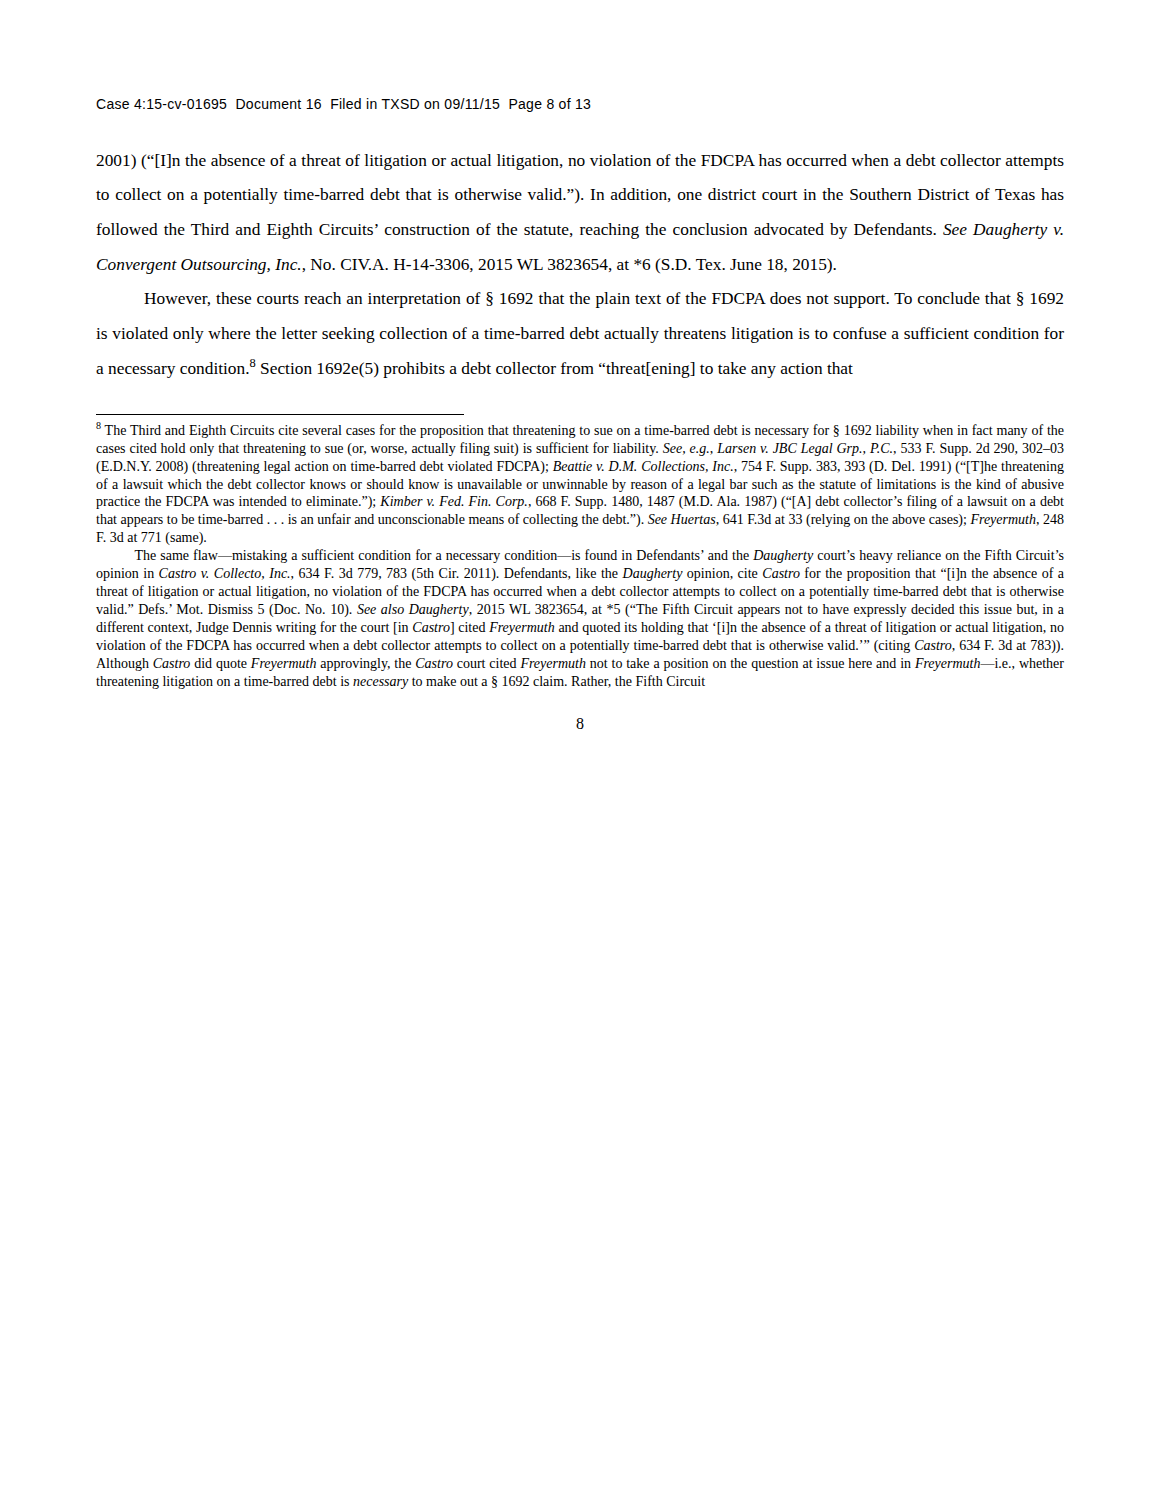Case 4:15-cv-01695 Document 16 Filed in TXSD on 09/11/15 Page 8 of 13
2001) (“[I]n the absence of a threat of litigation or actual litigation, no violation of the FDCPA has occurred when a debt collector attempts to collect on a potentially time-barred debt that is otherwise valid.”). In addition, one district court in the Southern District of Texas has followed the Third and Eighth Circuits’ construction of the statute, reaching the conclusion advocated by Defendants. See Daugherty v. Convergent Outsourcing, Inc., No. CIV.A. H-14-3306, 2015 WL 3823654, at *6 (S.D. Tex. June 18, 2015).
However, these courts reach an interpretation of § 1692 that the plain text of the FDCPA does not support. To conclude that § 1692 is violated only where the letter seeking collection of a time-barred debt actually threatens litigation is to confuse a sufficient condition for a necessary condition.8 Section 1692e(5) prohibits a debt collector from “threat[ening] to take any action that
8 The Third and Eighth Circuits cite several cases for the proposition that threatening to sue on a time-barred debt is necessary for § 1692 liability when in fact many of the cases cited hold only that threatening to sue (or, worse, actually filing suit) is sufficient for liability. See, e.g., Larsen v. JBC Legal Grp., P.C., 533 F. Supp. 2d 290, 302–03 (E.D.N.Y. 2008) (threatening legal action on time-barred debt violated FDCPA); Beattie v. D.M. Collections, Inc., 754 F. Supp. 383, 393 (D. Del. 1991) (“[T]he threatening of a lawsuit which the debt collector knows or should know is unavailable or unwinnable by reason of a legal bar such as the statute of limitations is the kind of abusive practice the FDCPA was intended to eliminate.”); Kimber v. Fed. Fin. Corp., 668 F. Supp. 1480, 1487 (M.D. Ala. 1987) (“[A] debt collector’s filing of a lawsuit on a debt that appears to be time-barred . . . is an unfair and unconscionable means of collecting the debt.”). See Huertas, 641 F.3d at 33 (relying on the above cases); Freyermuth, 248 F. 3d at 771 (same).
The same flaw—mistaking a sufficient condition for a necessary condition—is found in Defendants’ and the Daugherty court’s heavy reliance on the Fifth Circuit’s opinion in Castro v. Collecto, Inc., 634 F. 3d 779, 783 (5th Cir. 2011). Defendants, like the Daugherty opinion, cite Castro for the proposition that “[i]n the absence of a threat of litigation or actual litigation, no violation of the FDCPA has occurred when a debt collector attempts to collect on a potentially time-barred debt that is otherwise valid.” Defs.’ Mot. Dismiss 5 (Doc. No. 10). See also Daugherty, 2015 WL 3823654, at *5 (“The Fifth Circuit appears not to have expressly decided this issue but, in a different context, Judge Dennis writing for the court [in Castro] cited Freyermuth and quoted its holding that ‘[i]n the absence of a threat of litigation or actual litigation, no violation of the FDCPA has occurred when a debt collector attempts to collect on a potentially time-barred debt that is otherwise valid.’” (citing Castro, 634 F. 3d at 783)). Although Castro did quote Freyermuth approvingly, the Castro court cited Freyermuth not to take a position on the question at issue here and in Freyermuth—i.e., whether threatening litigation on a time-barred debt is necessary to make out a § 1692 claim. Rather, the Fifth Circuit
8